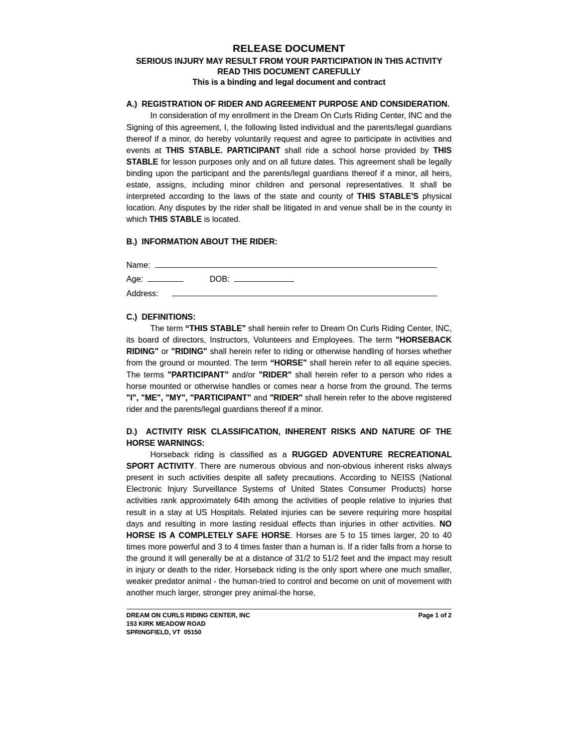RELEASE DOCUMENT
SERIOUS INJURY MAY RESULT FROM YOUR PARTICIPATION IN THIS ACTIVITY
READ THIS DOCUMENT CAREFULLY
This is a binding and legal document and contract
A.) REGISTRATION OF RIDER AND AGREEMENT PURPOSE AND CONSIDERATION.
In consideration of my enrollment in the Dream On Curls Riding Center, INC and the Signing of this agreement, I, the following listed individual and the parents/legal guardians thereof if a minor, do hereby voluntarily request and agree to participate in activities and events at THIS STABLE. PARTICIPANT shall ride a school horse provided by THIS STABLE for lesson purposes only and on all future dates. This agreement shall be legally binding upon the participant and the parents/legal guardians thereof if a minor, all heirs, estate, assigns, including minor children and personal representatives. It shall be interpreted according to the laws of the state and county of THIS STABLE'S physical location. Any disputes by the rider shall be litigated in and venue shall be in the county in which THIS STABLE is located.
B.) INFORMATION ABOUT THE RIDER:
Name:
Age: DOB:
Address:
C.) DEFINITIONS:
The term “THIS STABLE" shall herein refer to Dream On Curls Riding Center, INC, its board of directors, Instructors, Volunteers and Employees. The term "HORSEBACK RIDING" or "RIDING" shall herein refer to riding or otherwise handling of horses whether from the ground or mounted. The term “HORSE" shall herein refer to all equine species. The terms "PARTICIPANT” and/or ”RIDER" shall herein refer to a person who rides a horse mounted or otherwise handles or comes near a horse from the ground. The terms "I", "ME", "MY", "PARTICIPANT” and "RIDER" shall herein refer to the above registered rider and the parents/legal guardians thereof if a minor.
D.) ACTIVITY RISK CLASSIFICATION, INHERENT RISKS AND NATURE OF THE HORSE WARNINGS:
Horseback riding is classified as a RUGGED ADVENTURE RECREATIONAL SPORT ACTIVITY. There are numerous obvious and non-obvious inherent risks always present in such activities despite all safety precautions. According to NEISS (National Electronic Injury Surveillance Systems of United States Consumer Products) horse activities rank approximately 64th among the activities of people relative to injuries that result in a stay at US Hospitals. Related injuries can be severe requiring more hospital days and resulting in more lasting residual effects than injuries in other activities. NO HORSE IS A COMPLETELY SAFE HORSE. Horses are 5 to 15 times larger, 20 to 40 times more powerful and 3 to 4 times faster than a human is. If a rider falls from a horse to the ground it will generally be at a distance of 31/2 to 51/2 feet and the impact may result in injury or death to the rider. Horseback riding is the only sport where one much smaller, weaker predator animal - the human-tried to control and become on unit of movement with another much larger, stronger prey animal-the horse,
Page 1 of 2
DREAM ON CURLS RIDING CENTER, INC
153 KIRK MEADOW ROAD
SPRINGFIELD, VT 05150